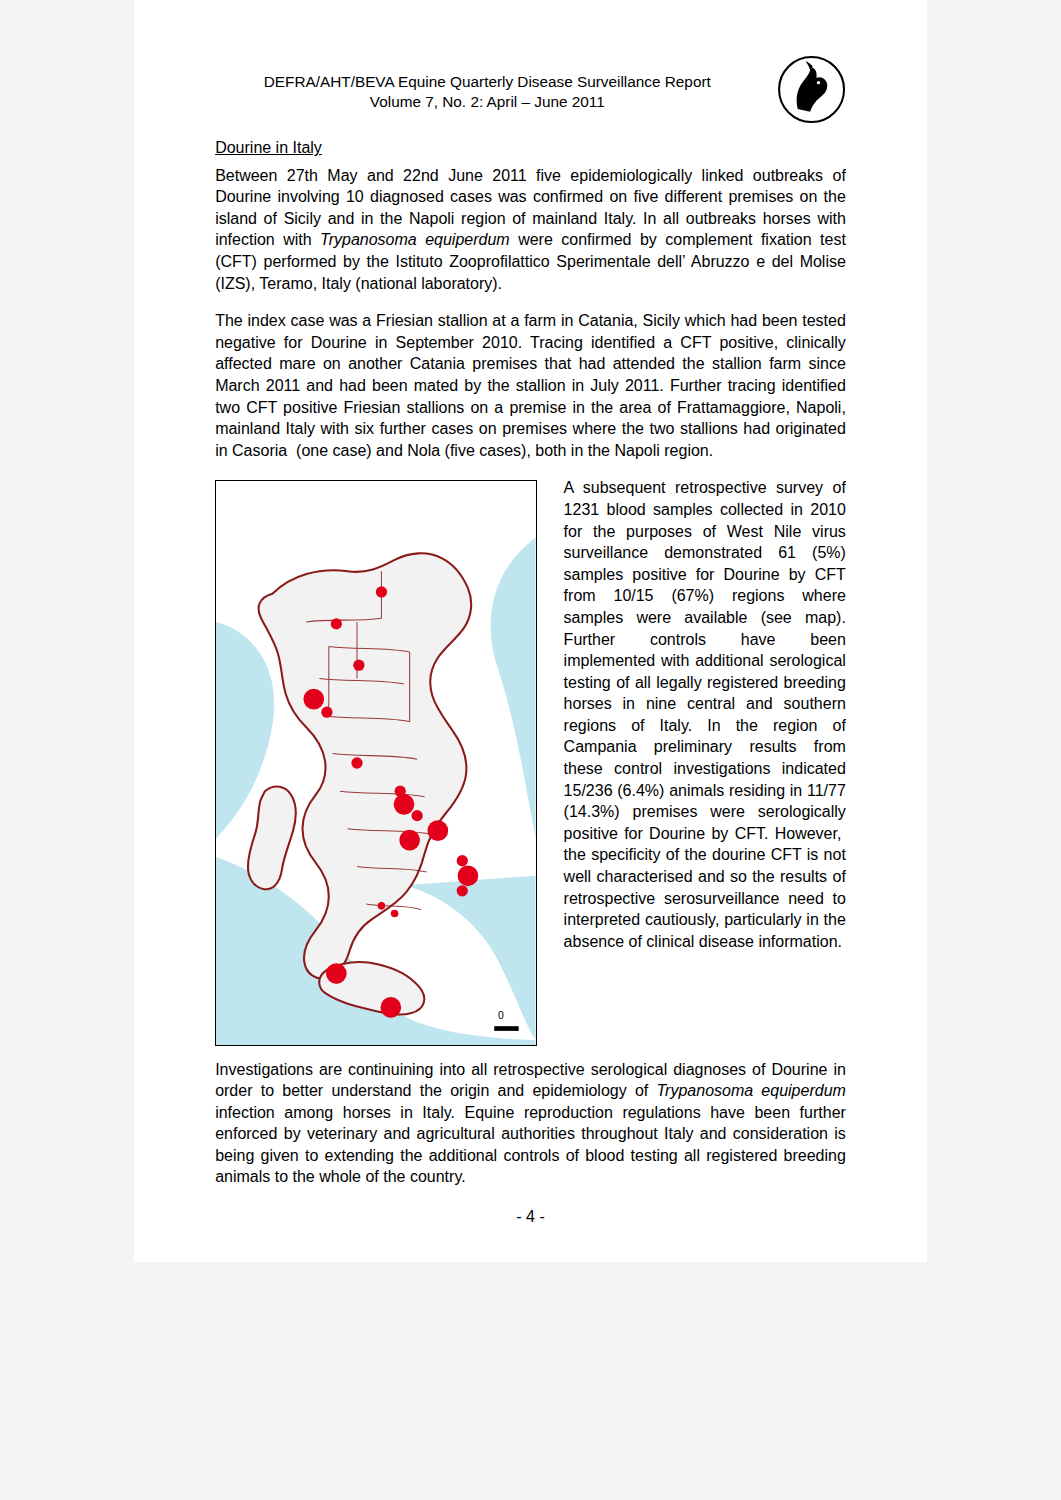DEFRA/AHT/BEVA Equine Quarterly Disease Surveillance Report
Volume 7, No. 2: April – June 2011
Dourine in Italy
Between 27th May and 22nd June 2011 five epidemiologically linked outbreaks of Dourine involving 10 diagnosed cases was confirmed on five different premises on the island of Sicily and in the Napoli region of mainland Italy. In all outbreaks horses with infection with Trypanosoma equiperdum were confirmed by complement fixation test (CFT) performed by the Istituto Zooprofilattico Sperimentale dell’ Abruzzo e del Molise (IZS), Teramo, Italy (national laboratory).
The index case was a Friesian stallion at a farm in Catania, Sicily which had been tested negative for Dourine in September 2010. Tracing identified a CFT positive, clinically affected mare on another Catania premises that had attended the stallion farm since March 2011 and had been mated by the stallion in July 2011. Further tracing identified two CFT positive Friesian stallions on a premise in the area of Frattamaggiore, Napoli, mainland Italy with six further cases on premises where the two stallions had originated in Casoria (one case) and Nola (five cases), both in the Napoli region.
0
A subsequent retrospective survey of 1231 blood samples collected in 2010 for the purposes of West Nile virus surveillance demonstrated 61 (5%) samples positive for Dourine by CFT from 10/15 (67%) regions where samples were available (see map). Further controls have been implemented with additional serological testing of all legally registered breeding horses in nine central and southern regions of Italy. In the region of Campania preliminary results from these control investigations indicated 15/236 (6.4%) animals residing in 11/77 (14.3%) premises were serologically positive for Dourine by CFT. However, the specificity of the dourine CFT is not well characterised and so the results of retrospective serosurveillance need to interpreted cautiously, particularly in the absence of clinical disease information.
Investigations are continuining into all retrospective serological diagnoses of Dourine in order to better understand the origin and epidemiology of Trypanosoma equiperdum infection among horses in Italy. Equine reproduction regulations have been further enforced by veterinary and agricultural authorities throughout Italy and consideration is being given to extending the additional controls of blood testing all registered breeding animals to the whole of the country.
- 4 -